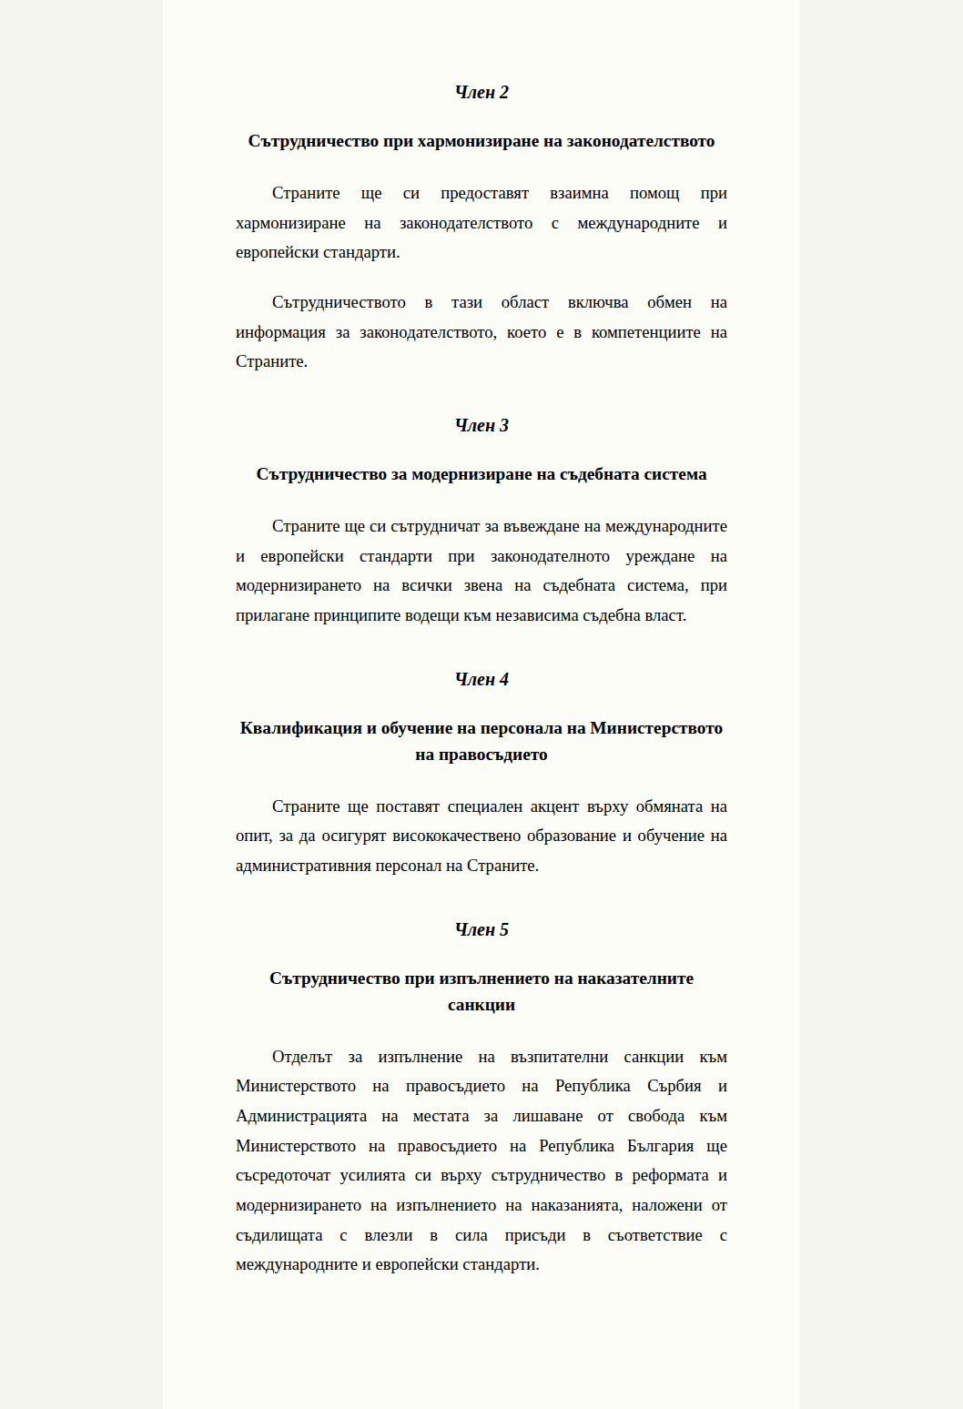Член 2
Сътрудничество при хармонизиране на законодателството
Страните ще си предоставят взаимна помощ при хармонизиране на законодателството с международните и европейски стандарти.
Сътрудничеството в тази област включва обмен на информация за законодателството, което е в компетенциите на Страните.
Член 3
Сътрудничество за модернизиране на съдебната система
Страните ще си сътрудничат за въвеждане на международните и европейски стандарти при законодателното уреждане на модернизирането на всички звена на съдебната система, при прилагане принципите водещи към независима съдебна власт.
Член 4
Квалификация и обучение на персонала на Министерството на правосъдието
Страните ще поставят специален акцент върху обмяната на опит, за да осигурят висококачествено образование и обучение на административния персонал на Страните.
Член 5
Сътрудничество при изпълнението на наказателните санкции
Отделът за изпълнение на възпитателни санкции към Министерството на правосъдието на Република Сърбия и Администрацията на местата за лишаване от свобода към Министерството на правосъдието на Република България ще съсредоточат усилията си върху сътрудничество в реформата и модернизирането на изпълнението на наказанията, наложени от съдилищата с влезли в сила присъди в съответствие с международните и европейски стандарти.